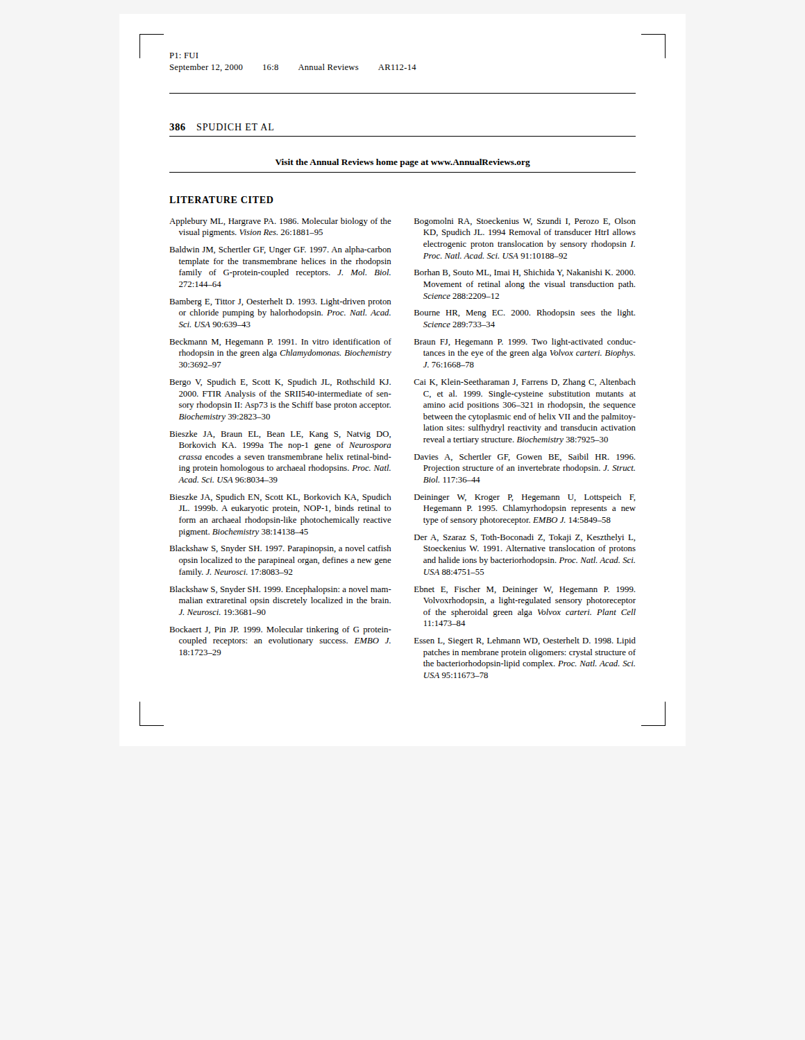P1: FUI
September 12, 2000 16:8 Annual Reviews AR112-14
386 SPUDICH ET AL
Visit the Annual Reviews home page at www.AnnualReviews.org
LITERATURE CITED
Applebury ML, Hargrave PA. 1986. Molecular biology of the visual pigments. Vision Res. 26:1881–95
Baldwin JM, Schertler GF, Unger GF. 1997. An alpha-carbon template for the transmembrane helices in the rhodopsin family of G-protein-coupled receptors. J. Mol. Biol. 272:144–64
Bamberg E, Tittor J, Oesterhelt D. 1993. Light-driven proton or chloride pumping by halorhodopsin. Proc. Natl. Acad. Sci. USA 90:639–43
Beckmann M, Hegemann P. 1991. In vitro identification of rhodopsin in the green alga Chlamydomonas. Biochemistry 30:3692–97
Bergo V, Spudich E, Scott K, Spudich JL, Rothschild KJ. 2000. FTIR Analysis of the SRII540-intermediate of sensory rhodopsin II: Asp73 is the Schiff base proton acceptor. Biochemistry 39:2823–30
Bieszke JA, Braun EL, Bean LE, Kang S, Natvig DO, Borkovich KA. 1999a The nop-1 gene of Neurospora crassa encodes a seven transmembrane helix retinal-binding protein homologous to archaeal rhodopsins. Proc. Natl. Acad. Sci. USA 96:8034–39
Bieszke JA, Spudich EN, Scott KL, Borkovich KA, Spudich JL. 1999b. A eukaryotic protein, NOP-1, binds retinal to form an archaeal rhodopsin-like photochemically reactive pigment. Biochemistry 38:14138–45
Blackshaw S, Snyder SH. 1997. Parapinopsin, a novel catfish opsin localized to the parapineal organ, defines a new gene family. J. Neurosci. 17:8083–92
Blackshaw S, Snyder SH. 1999. Encephalopsin: a novel mammalian extraretinal opsin discretely localized in the brain. J. Neurosci. 19:3681–90
Bockaert J, Pin JP. 1999. Molecular tinkering of G protein-coupled receptors: an evolutionary success. EMBO J. 18:1723–29
Bogomolni RA, Stoeckenius W, Szundi I, Perozo E, Olson KD, Spudich JL. 1994 Removal of transducer HtrI allows electrogenic proton translocation by sensory rhodopsin I. Proc. Natl. Acad. Sci. USA 91:10188–92
Borhan B, Souto ML, Imai H, Shichida Y, Nakanishi K. 2000. Movement of retinal along the visual transduction path. Science 288:2209–12
Bourne HR, Meng EC. 2000. Rhodopsin sees the light. Science 289:733–34
Braun FJ, Hegemann P. 1999. Two light-activated conductances in the eye of the green alga Volvox carteri. Biophys. J. 76:1668–78
Cai K, Klein-Seetharaman J, Farrens D, Zhang C, Altenbach C, et al. 1999. Single-cysteine substitution mutants at amino acid positions 306–321 in rhodopsin, the sequence between the cytoplasmic end of helix VII and the palmitoylation sites: sulfhydryl reactivity and transducin activation reveal a tertiary structure. Biochemistry 38:7925–30
Davies A, Schertler GF, Gowen BE, Saibil HR. 1996. Projection structure of an invertebrate rhodopsin. J. Struct. Biol. 117:36–44
Deininger W, Kroger P, Hegemann U, Lottspeich F, Hegemann P. 1995. Chlamyrhodopsin represents a new type of sensory photoreceptor. EMBO J. 14:5849–58
Der A, Szaraz S, Toth-Boconadi Z, Tokaji Z, Keszthelyi L, Stoeckenius W. 1991. Alternative translocation of protons and halide ions by bacteriorhodopsin. Proc. Natl. Acad. Sci. USA 88:4751–55
Ebnet E, Fischer M, Deininger W, Hegemann P. 1999. Volvoxrhodopsin, a light-regulated sensory photoreceptor of the spheroidal green alga Volvox carteri. Plant Cell 11:1473–84
Essen L, Siegert R, Lehmann WD, Oesterhelt D. 1998. Lipid patches in membrane protein oligomers: crystal structure of the bacteriorhodopsin-lipid complex. Proc. Natl. Acad. Sci. USA 95:11673–78